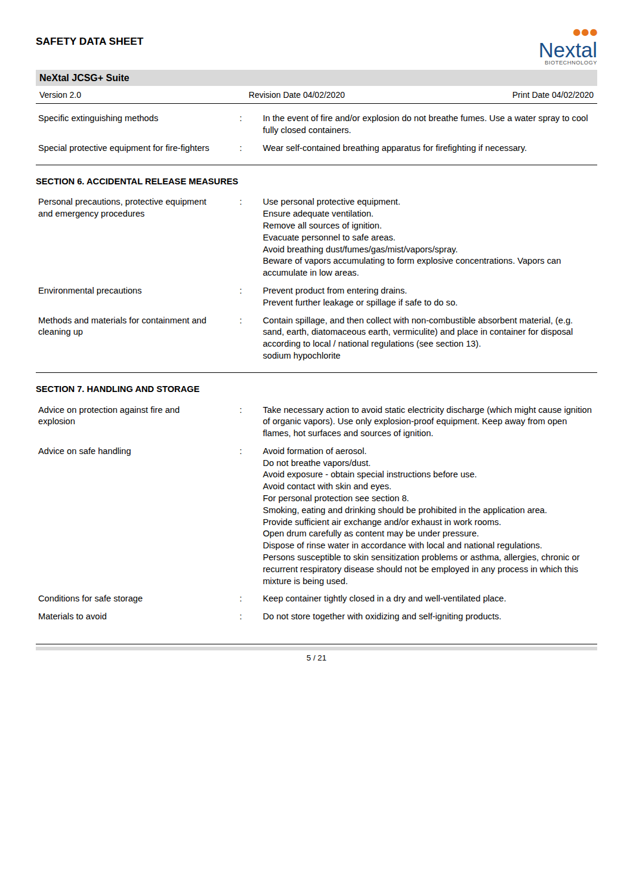SAFETY DATA SHEET
●●●
Nextal
BIOTECHNOLOGY
NeXtal JCSG+ Suite
Version 2.0 Revision Date 04/02/2020 Print Date 04/02/2020
| Specific extinguishing methods | : | In the event of fire and/or explosion do not breathe fumes. Use a water spray to cool fully closed containers. |
| Special protective equipment for fire-fighters | : | Wear self-contained breathing apparatus for firefighting if necessary. |
SECTION 6. ACCIDENTAL RELEASE MEASURES
| Personal precautions, protective equipment and emergency procedures | : | Use personal protective equipment. Ensure adequate ventilation. Remove all sources of ignition. Evacuate personnel to safe areas. Avoid breathing dust/fumes/gas/mist/vapors/spray. Beware of vapors accumulating to form explosive concentrations. Vapors can accumulate in low areas. |
| Environmental precautions | : | Prevent product from entering drains. Prevent further leakage or spillage if safe to do so. |
| Methods and materials for containment and cleaning up | : | Contain spillage, and then collect with non-combustible absorbent material, (e.g. sand, earth, diatomaceous earth, vermiculite) and place in container for disposal according to local / national regulations (see section 13). sodium hypochlorite |
SECTION 7. HANDLING AND STORAGE
| Advice on protection against fire and explosion | : | Take necessary action to avoid static electricity discharge (which might cause ignition of organic vapors). Use only explosion-proof equipment. Keep away from open flames, hot surfaces and sources of ignition. |
| Advice on safe handling | : | Avoid formation of aerosol. Do not breathe vapors/dust. Avoid exposure - obtain special instructions before use. Avoid contact with skin and eyes. For personal protection see section 8. Smoking, eating and drinking should be prohibited in the application area. Provide sufficient air exchange and/or exhaust in work rooms. Open drum carefully as content may be under pressure. Dispose of rinse water in accordance with local and national regulations. Persons susceptible to skin sensitization problems or asthma, allergies, chronic or recurrent respiratory disease should not be employed in any process in which this mixture is being used. |
| Conditions for safe storage | : | Keep container tightly closed in a dry and well-ventilated place. |
| Materials to avoid | : | Do not store together with oxidizing and self-igniting products. |
5 / 21